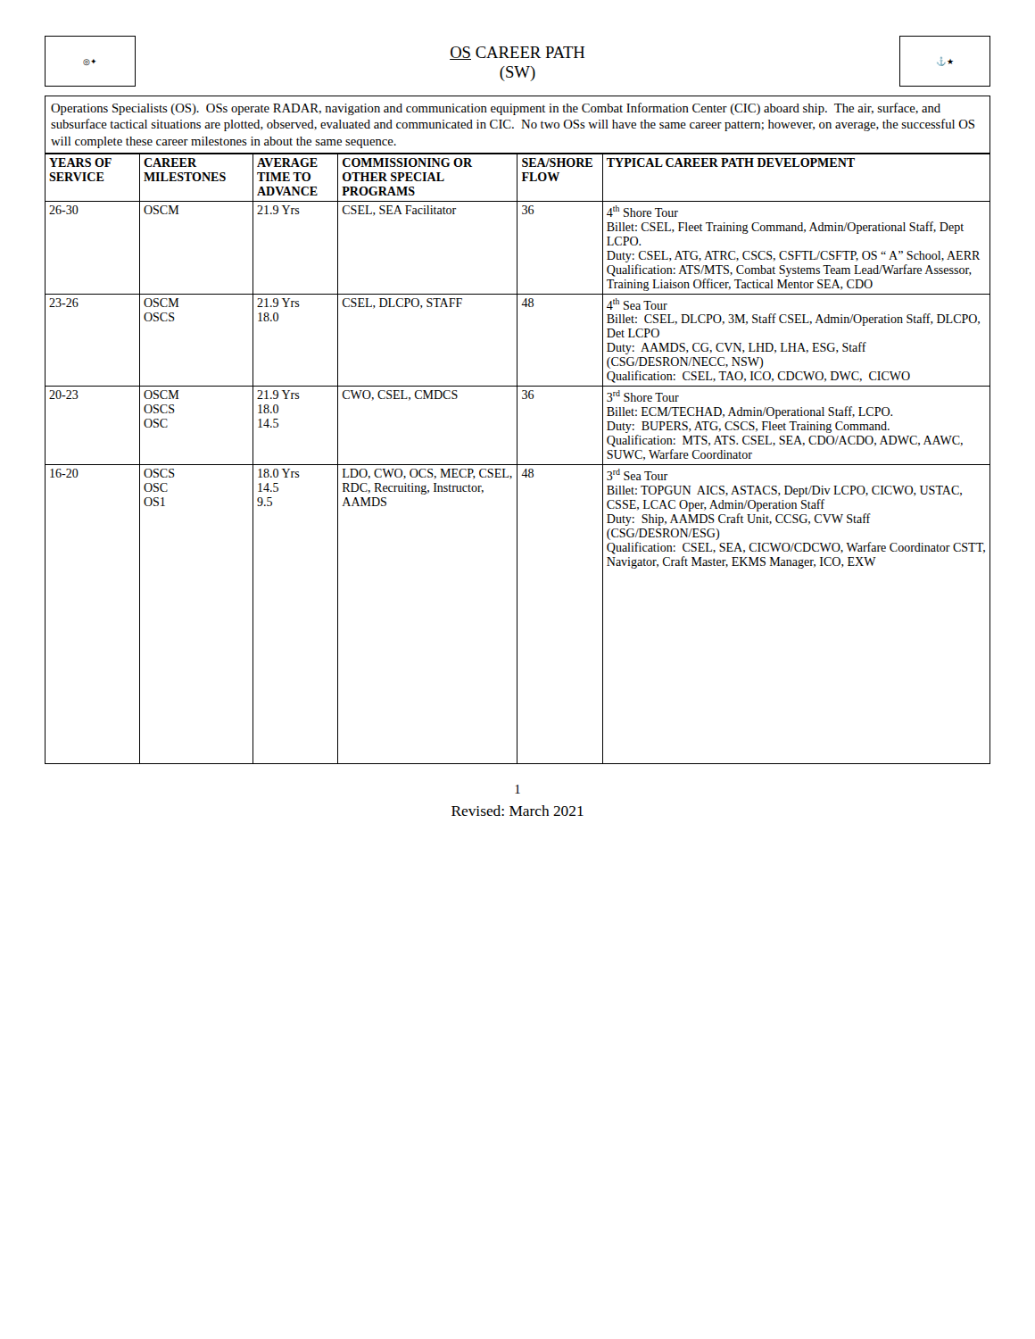◎ ✦
OS CAREER PATH
(SW)
⚓ ★
Operations Specialists (OS). OSs operate RADAR, navigation and communication equipment in the Combat Information Center (CIC) aboard ship. The air, surface, and subsurface tactical situations are plotted, observed, evaluated and communicated in CIC. No two OSs will have the same career pattern; however, on average, the successful OS will complete these career milestones in about the same sequence.
| YEARS OF SERVICE | CAREER MILESTONES | AVERAGE TIME TO ADVANCE | COMMISSIONING OR OTHER SPECIAL PROGRAMS | SEA/SHORE FLOW | TYPICAL CAREER PATH DEVELOPMENT |
| --- | --- | --- | --- | --- | --- |
| 26-30 | OSCM | 21.9 Yrs | CSEL, SEA Facilitator | 36 | 4 th Shore Tour Billet: CSEL, Fleet Training Command, Admin/Operational Staff, Dept LCPO. Duty: CSEL, ATG, ATRC, CSCS, CSFTL/CSFTP, OS “ A” School, AERR Qualification: ATS/MTS, Combat Systems Team Lead/Warfare Assessor, Training Liaison Officer, Tactical Mentor SEA, CDO |
| 23-26 | OSCM OSCS | 21.9 Yrs 18.0 | CSEL, DLCPO, STAFF | 48 | 4 th Sea Tour Billet: CSEL, DLCPO, 3M, Staff CSEL, Admin/Operation Staff, DLCPO, Det LCPO Duty: AAMDS, CG, CVN, LHD, LHA, ESG, Staff (CSG/DESRON/NECC, NSW) Qualification: CSEL, TAO, ICO, CDCWO, DWC, CICWO |
| 20-23 | OSCM OSCS OSC | 21.9 Yrs 18.0 14.5 | CWO, CSEL, CMDCS | 36 | 3 rd Shore Tour Billet: ECM/TECHAD, Admin/Operational Staff, LCPO. Duty: BUPERS, ATG, CSCS, Fleet Training Command. Qualification: MTS, ATS. CSEL, SEA, CDO/ACDO, ADWC, AAWC, SUWC, Warfare Coordinator |
| 16-20 | OSCS OSC OS1 | 18.0 Yrs 14.5 9.5 | LDO, CWO, OCS, MECP, CSEL, RDC, Recruiting, Instructor, AAMDS | 48 | 3 rd Sea Tour Billet: TOPGUN AICS, ASTACS, Dept/Div LCPO, CICWO, USTAC, CSSE, LCAC Oper, Admin/Operation Staff Duty: Ship, AAMDS Craft Unit, CCSG, CVW Staff (CSG/DESRON/ESG) Qualification: CSEL, SEA, CICWO/CDCWO, Warfare Coordinator CSTT, Navigator, Craft Master, EKMS Manager, ICO, EXW |
1
Revised: March 2021